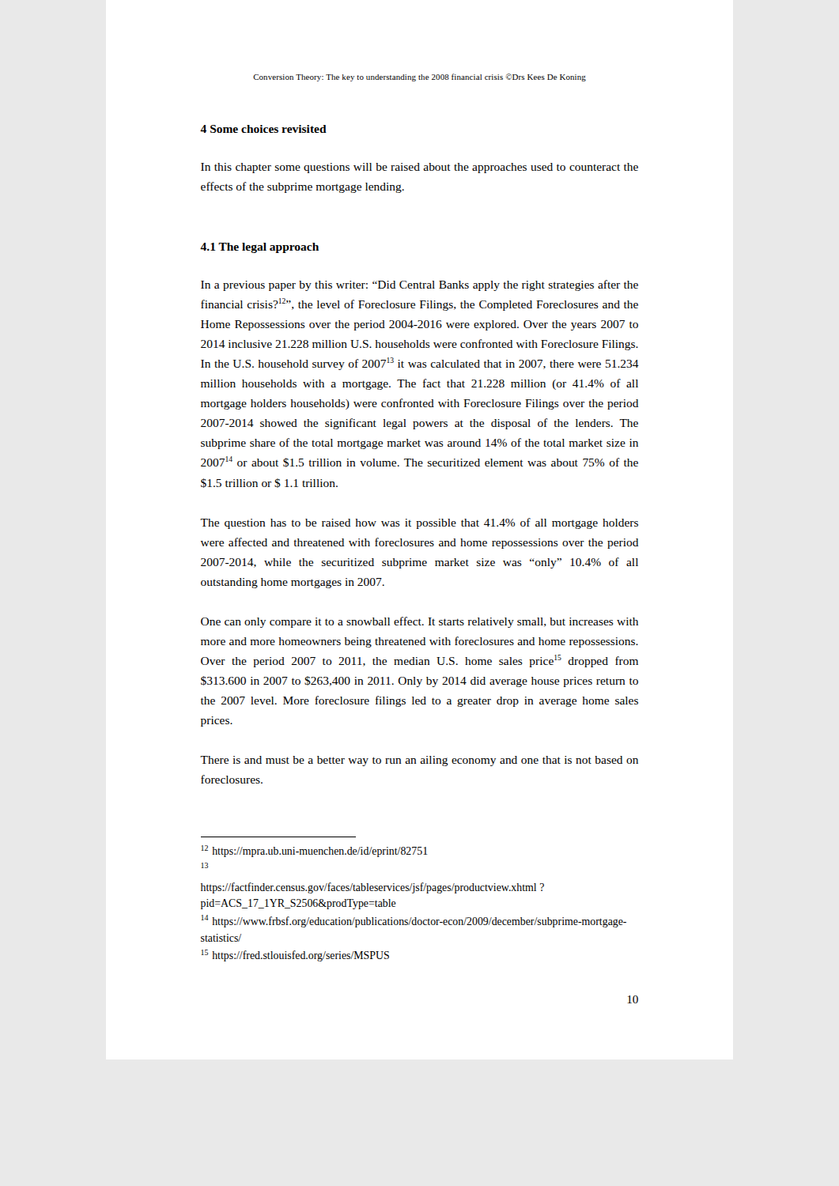Conversion Theory: The key to understanding the 2008 financial crisis ©Drs Kees De Koning
4 Some choices revisited
In this chapter some questions will be raised about the approaches used to counteract the effects of the subprime mortgage lending.
4.1 The legal approach
In a previous paper by this writer: “Did Central Banks apply the right strategies after the financial crisis?12”, the level of Foreclosure Filings, the Completed Foreclosures and the Home Repossessions over the period 2004-2016 were explored. Over the years 2007 to 2014 inclusive 21.228 million U.S. households were confronted with Foreclosure Filings. In the U.S. household survey of 200713 it was calculated that in 2007, there were 51.234 million households with a mortgage. The fact that 21.228 million (or 41.4% of all mortgage holders households) were confronted with Foreclosure Filings over the period 2007-2014 showed the significant legal powers at the disposal of the lenders. The subprime share of the total mortgage market was around 14% of the total market size in 200714 or about $1.5 trillion in volume. The securitized element was about 75% of the $1.5 trillion or $ 1.1 trillion.
The question has to be raised how was it possible that 41.4% of all mortgage holders were affected and threatened with foreclosures and home repossessions over the period 2007-2014, while the securitized subprime market size was “only” 10.4% of all outstanding home mortgages in 2007.
One can only compare it to a snowball effect. It starts relatively small, but increases with more and more homeowners being threatened with foreclosures and home repossessions. Over the period 2007 to 2011, the median U.S. home sales price15 dropped from $313.600 in 2007 to $263,400 in 2011. Only by 2014 did average house prices return to the 2007 level. More foreclosure filings led to a greater drop in average home sales prices.
There is and must be a better way to run an ailing economy and one that is not based on foreclosures.
12 https://mpra.ub.uni-muenchen.de/id/eprint/82751
13
https://factfinder.census.gov/faces/tableservices/jsf/pages/productview.xhtml ?pid=ACS_17_1YR_S2506&prodType=table
14 https://www.frbsf.org/education/publications/doctor-econ/2009/december/subprime-mortgage-statistics/
15 https://fred.stlouisfed.org/series/MSPUS
10